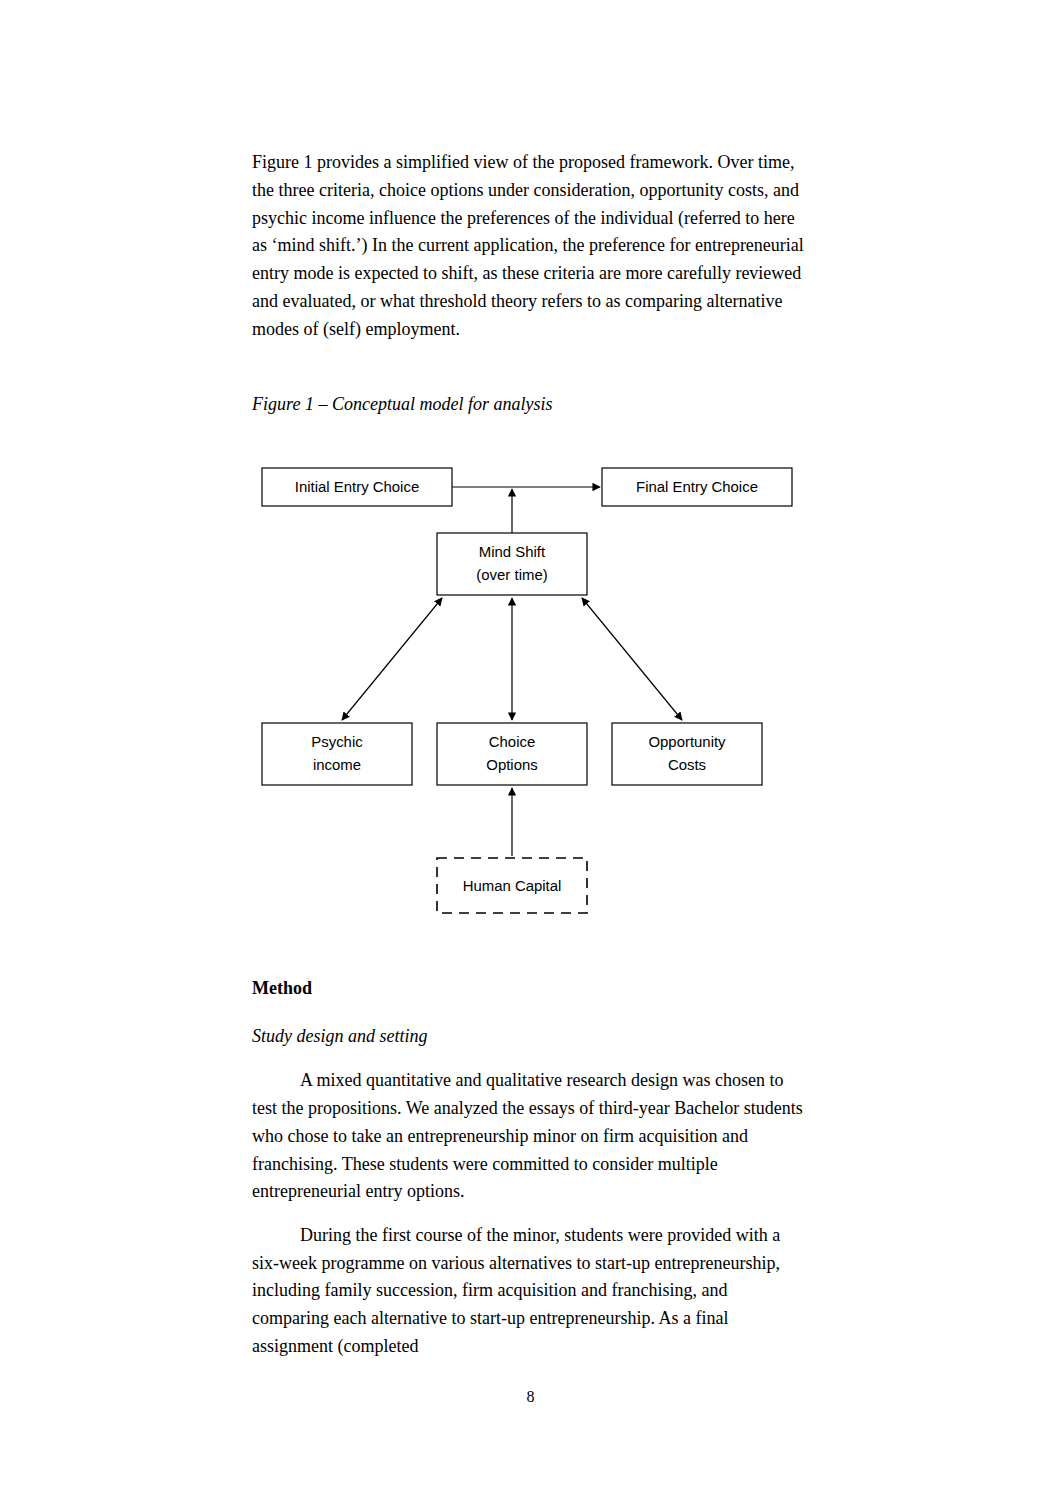Figure 1 provides a simplified view of the proposed framework. Over time, the three criteria, choice options under consideration, opportunity costs, and psychic income influence the preferences of the individual (referred to here as ‘mind shift.’) In the current application, the preference for entrepreneurial entry mode is expected to shift, as these criteria are more carefully reviewed and evaluated, or what threshold theory refers to as comparing alternative modes of (self) employment.
Figure 1 – Conceptual model for analysis
Initial Entry Choice Final Entry Choice Mind Shift (over time) Psychic income Choice Options Opportunity Costs Human Capital
Method
Study design and setting
A mixed quantitative and qualitative research design was chosen to test the propositions. We analyzed the essays of third-year Bachelor students who chose to take an entrepreneurship minor on firm acquisition and franchising. These students were committed to consider multiple entrepreneurial entry options.
During the first course of the minor, students were provided with a six-week programme on various alternatives to start-up entrepreneurship, including family succession, firm acquisition and franchising, and comparing each alternative to start-up entrepreneurship. As a final assignment (completed
8